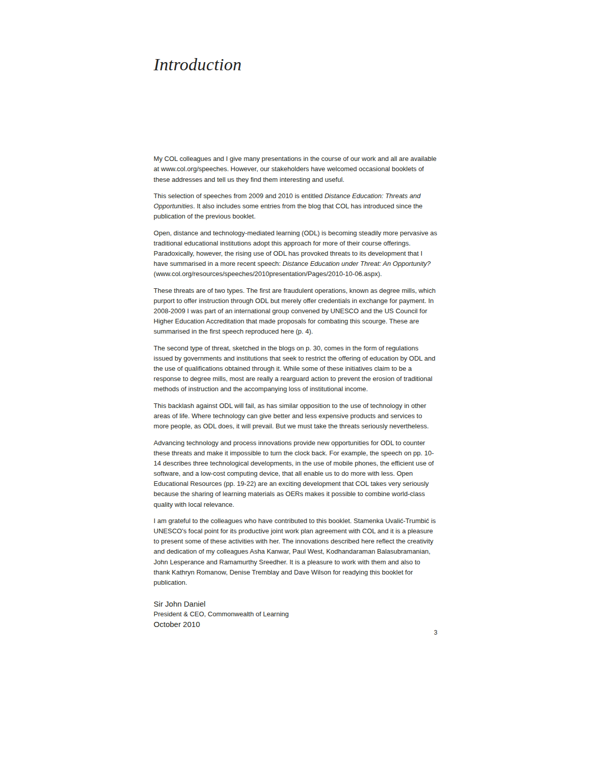Introduction
My COL colleagues and I give many presentations in the course of our work and all are available at www.col.org/speeches. However, our stakeholders have welcomed occasional booklets of these addresses and tell us they find them interesting and useful.
This selection of speeches from 2009 and 2010 is entitled Distance Education: Threats and Opportunities. It also includes some entries from the blog that COL has introduced since the publication of the previous booklet.
Open, distance and technology-mediated learning (ODL) is becoming steadily more pervasive as traditional educational institutions adopt this approach for more of their course offerings. Paradoxically, however, the rising use of ODL has provoked threats to its development that I have summarised in a more recent speech: Distance Education under Threat: An Opportunity? (www.col.org/resources/speeches/2010presentation/Pages/2010-10-06.aspx).
These threats are of two types. The first are fraudulent operations, known as degree mills, which purport to offer instruction through ODL but merely offer credentials in exchange for payment. In 2008-2009 I was part of an international group convened by UNESCO and the US Council for Higher Education Accreditation that made proposals for combating this scourge. These are summarised in the first speech reproduced here (p. 4).
The second type of threat, sketched in the blogs on p. 30, comes in the form of regulations issued by governments and institutions that seek to restrict the offering of education by ODL and the use of qualifications obtained through it. While some of these initiatives claim to be a response to degree mills, most are really a rearguard action to prevent the erosion of traditional methods of instruction and the accompanying loss of institutional income.
This backlash against ODL will fail, as has similar opposition to the use of technology in other areas of life. Where technology can give better and less expensive products and services to more people, as ODL does, it will prevail. But we must take the threats seriously nevertheless.
Advancing technology and process innovations provide new opportunities for ODL to counter these threats and make it impossible to turn the clock back. For example, the speech on pp. 10-14 describes three technological developments, in the use of mobile phones, the efficient use of software, and a low-cost computing device, that all enable us to do more with less. Open Educational Resources (pp. 19-22) are an exciting development that COL takes very seriously because the sharing of learning materials as OERs makes it possible to combine world-class quality with local relevance.
I am grateful to the colleagues who have contributed to this booklet. Stamenka Uvalić-Trumbić is UNESCO's focal point for its productive joint work plan agreement with COL and it is a pleasure to present some of these activities with her. The innovations described here reflect the creativity and dedication of my colleagues Asha Kanwar, Paul West, Kodhandaraman Balasubramanian, John Lesperance and Ramamurthy Sreedher. It is a pleasure to work with them and also to thank Kathryn Romanow, Denise Tremblay and Dave Wilson for readying this booklet for publication.
Sir John Daniel
President & CEO, Commonwealth of Learning
October 2010
3